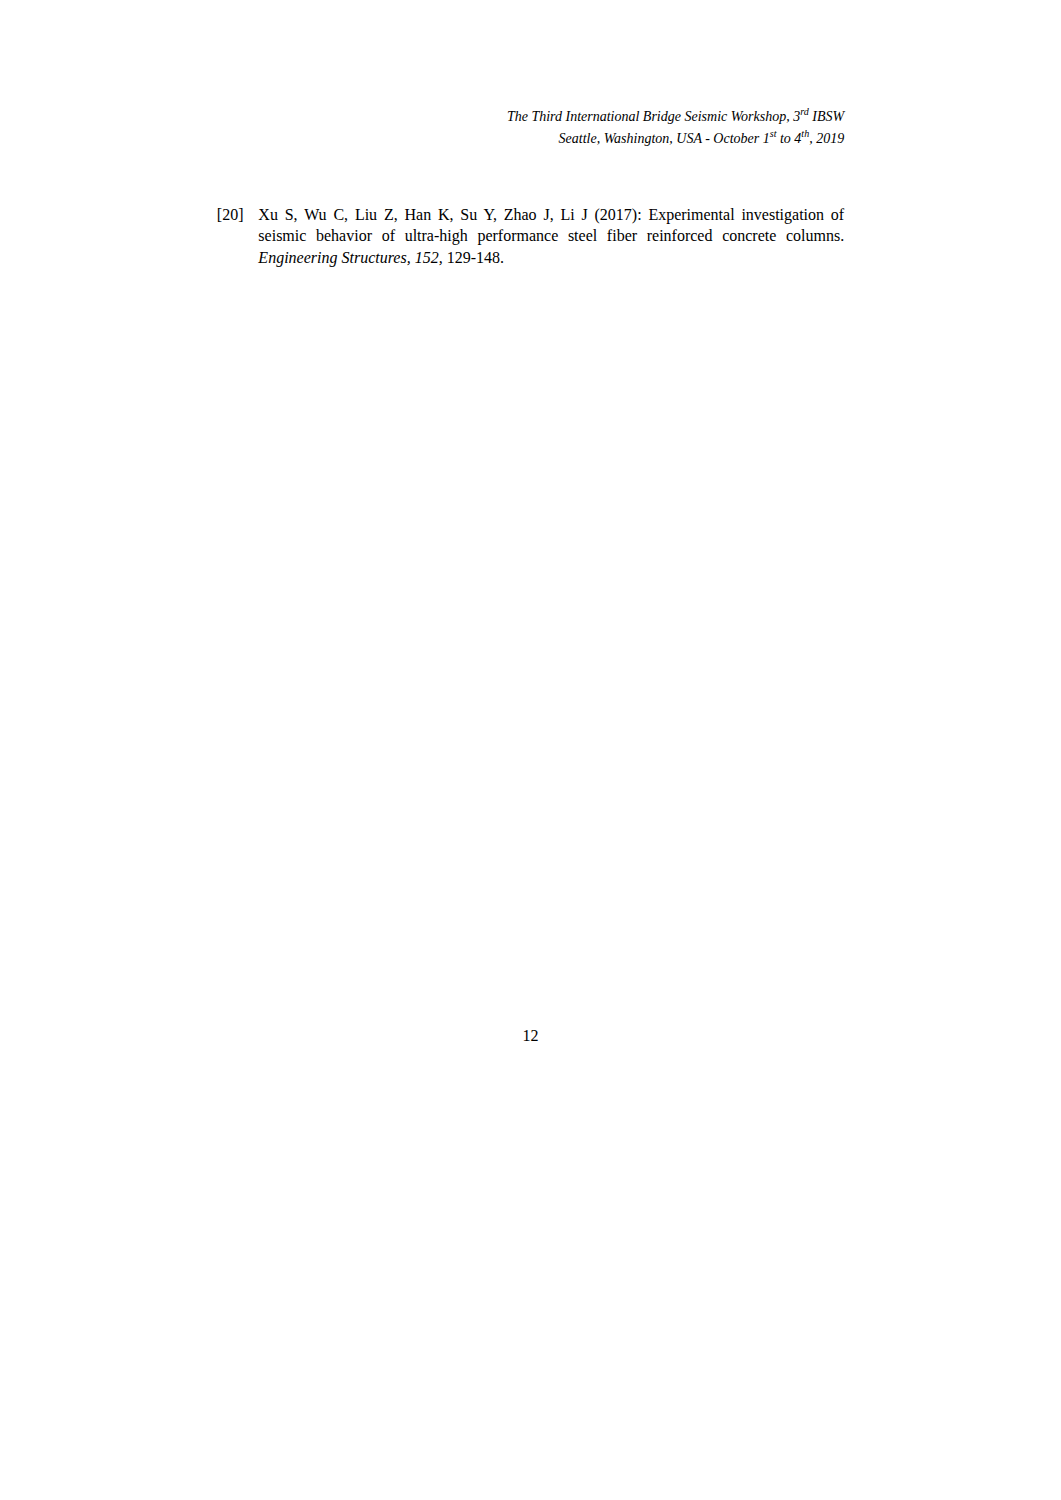The Third International Bridge Seismic Workshop, 3rd IBSW Seattle, Washington, USA - October 1st to 4th, 2019
[20] Xu S, Wu C, Liu Z, Han K, Su Y, Zhao J, Li J (2017): Experimental investigation of seismic behavior of ultra-high performance steel fiber reinforced concrete columns. Engineering Structures, 152, 129-148.
12